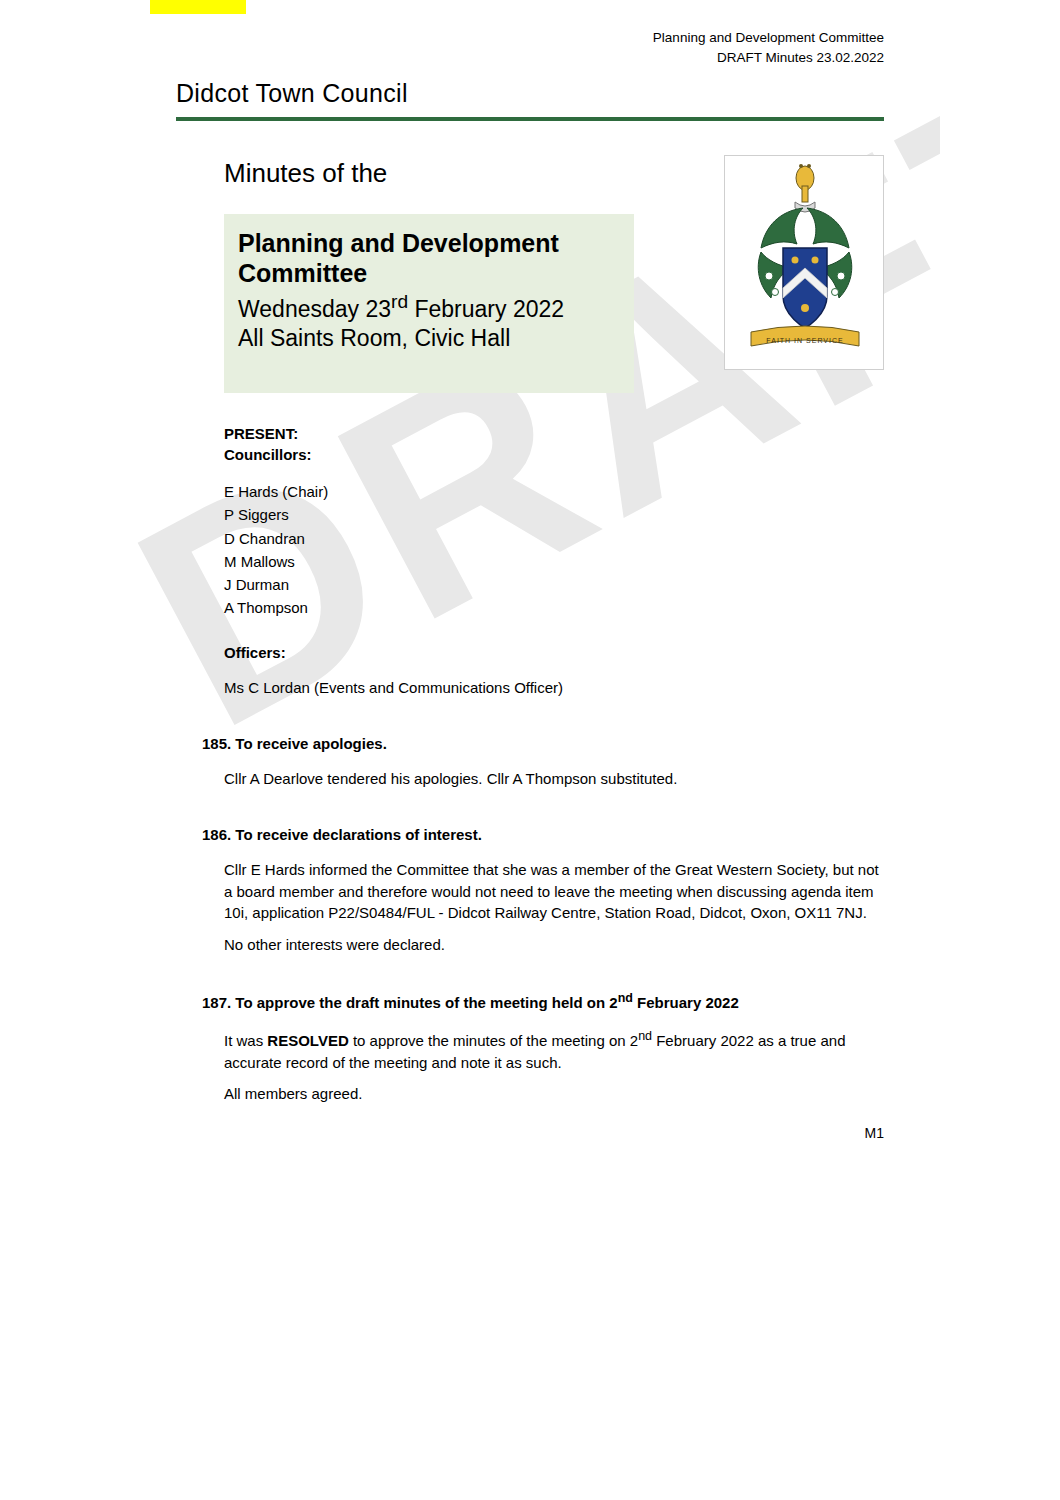DRAFT
Planning and Development Committee
DRAFT Minutes 23.02.2022
Didcot Town Council
Minutes of the
Planning and Development Committee
Wednesday 23rd February 2022
All Saints Room, Civic Hall
FAITH IN SERVICE
PRESENT:
Councillors:
E Hards (Chair)
P Siggers
D Chandran
M Mallows
J Durman
A Thompson
Officers:
Ms C Lordan (Events and Communications Officer)
185. To receive apologies.
Cllr A Dearlove tendered his apologies. Cllr A Thompson substituted.
186. To receive declarations of interest.
Cllr E Hards informed the Committee that she was a member of the Great Western Society, but not a board member and therefore would not need to leave the meeting when discussing agenda item 10i, application P22/S0484/FUL - Didcot Railway Centre, Station Road, Didcot, Oxon, OX11 7NJ.
No other interests were declared.
187. To approve the draft minutes of the meeting held on 2nd February 2022
It was RESOLVED to approve the minutes of the meeting on 2nd February 2022 as a true and accurate record of the meeting and note it as such.
All members agreed.
M1